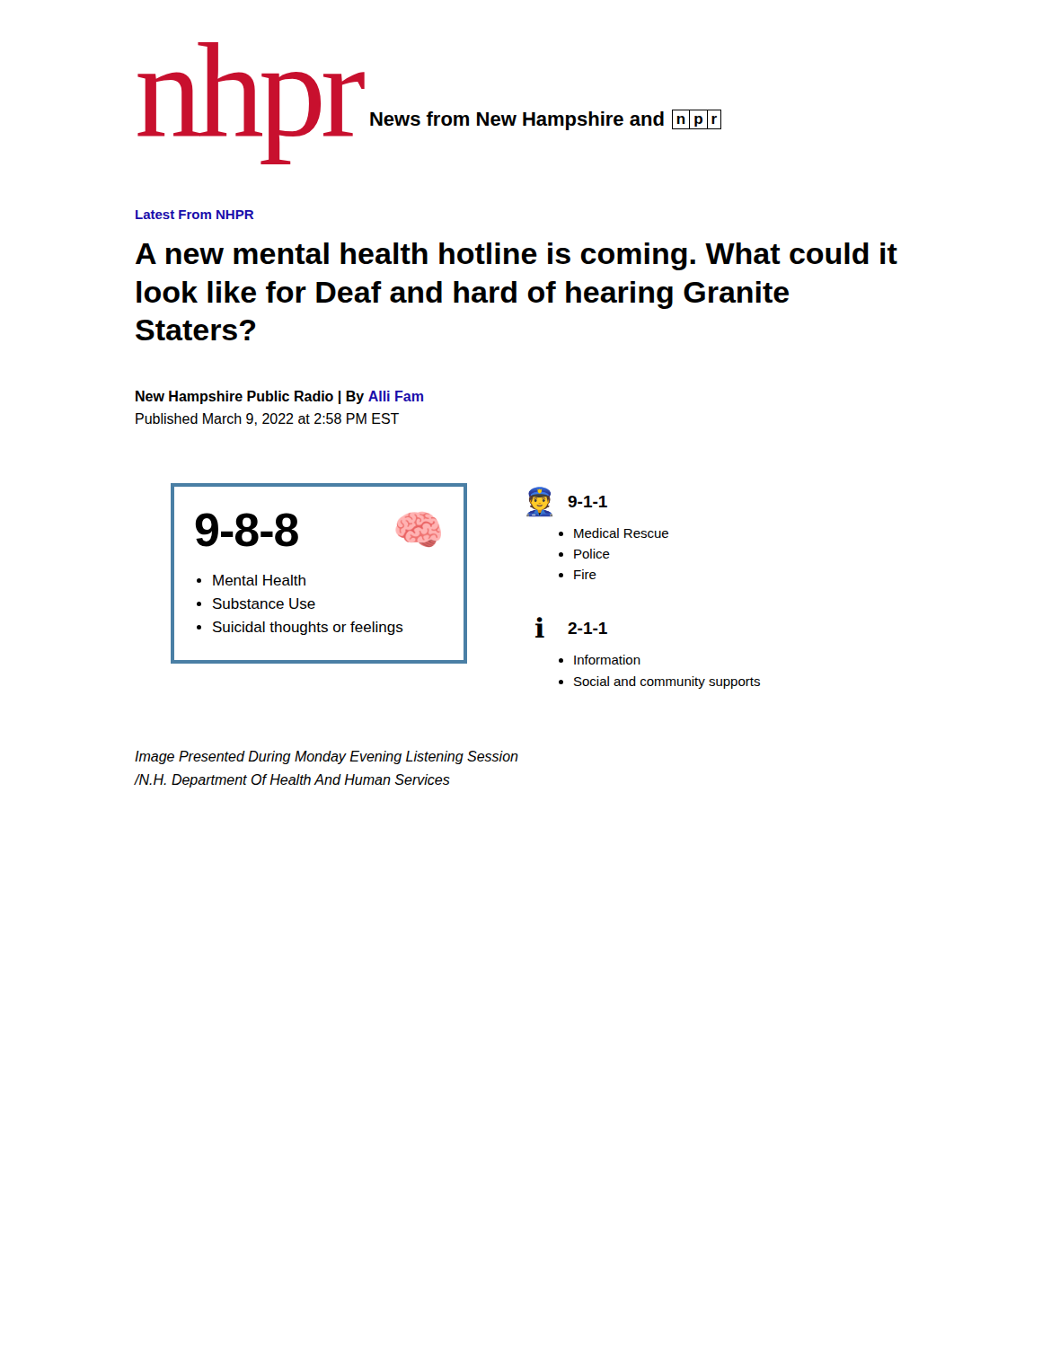nhpr
News from New Hampshire and npr
Latest From NHPR
A new mental health hotline is coming. What could it look like for Deaf and hard of hearing Granite Staters?
New Hampshire Public Radio | By Alli Fam Published March 9, 2022 at 2:58 PM EST
9-8-8 🧠
Mental Health
Substance Use
Suicidal thoughts or feelings
👮 9-1-1
Medical Rescue
Police
Fire
ℹ 2-1-1
Information
Social and community supports
Image Presented During Monday Evening Listening Session
/N.H. Department Of Health And Human Services